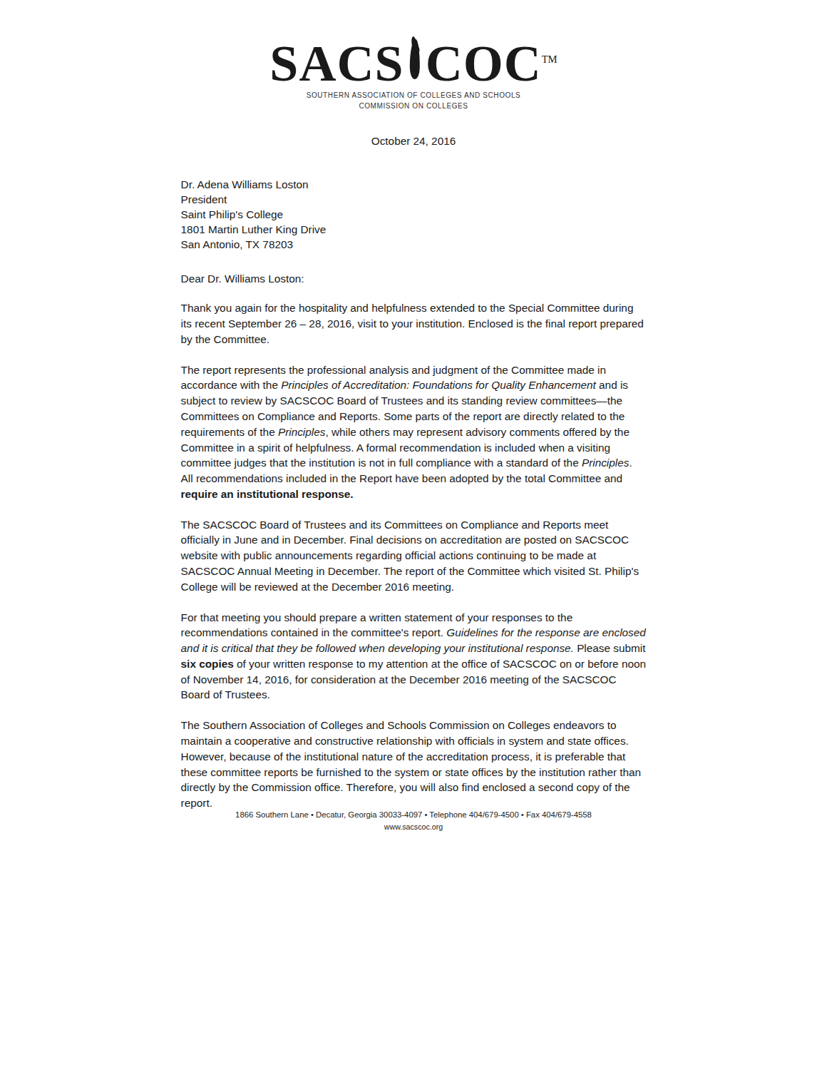SACS COCTM
SOUTHERN ASSOCIATION OF COLLEGES AND SCHOOLS
COMMISSION ON COLLEGES
October 24, 2016
Dr. Adena Williams Loston
President
Saint Philip's College
1801 Martin Luther King Drive
San Antonio, TX 78203
Dear Dr. Williams Loston:
Thank you again for the hospitality and helpfulness extended to the Special Committee during its recent September 26 – 28, 2016, visit to your institution. Enclosed is the final report prepared by the Committee.
The report represents the professional analysis and judgment of the Committee made in accordance with the Principles of Accreditation: Foundations for Quality Enhancement and is subject to review by SACSCOC Board of Trustees and its standing review committees—the Committees on Compliance and Reports. Some parts of the report are directly related to the requirements of the Principles, while others may represent advisory comments offered by the Committee in a spirit of helpfulness. A formal recommendation is included when a visiting committee judges that the institution is not in full compliance with a standard of the Principles. All recommendations included in the Report have been adopted by the total Committee and require an institutional response.
The SACSCOC Board of Trustees and its Committees on Compliance and Reports meet officially in June and in December. Final decisions on accreditation are posted on SACSCOC website with public announcements regarding official actions continuing to be made at SACSCOC Annual Meeting in December. The report of the Committee which visited St. Philip's College will be reviewed at the December 2016 meeting.
For that meeting you should prepare a written statement of your responses to the recommendations contained in the committee's report. Guidelines for the response are enclosed and it is critical that they be followed when developing your institutional response. Please submit six copies of your written response to my attention at the office of SACSCOC on or before noon of November 14, 2016, for consideration at the December 2016 meeting of the SACSCOC Board of Trustees.
The Southern Association of Colleges and Schools Commission on Colleges endeavors to maintain a cooperative and constructive relationship with officials in system and state offices. However, because of the institutional nature of the accreditation process, it is preferable that these committee reports be furnished to the system or state offices by the institution rather than directly by the Commission office. Therefore, you will also find enclosed a second copy of the report.
1866 Southern Lane • Decatur, Georgia 30033-4097 • Telephone 404/679-4500 • Fax 404/679-4558
www.sacscoc.org